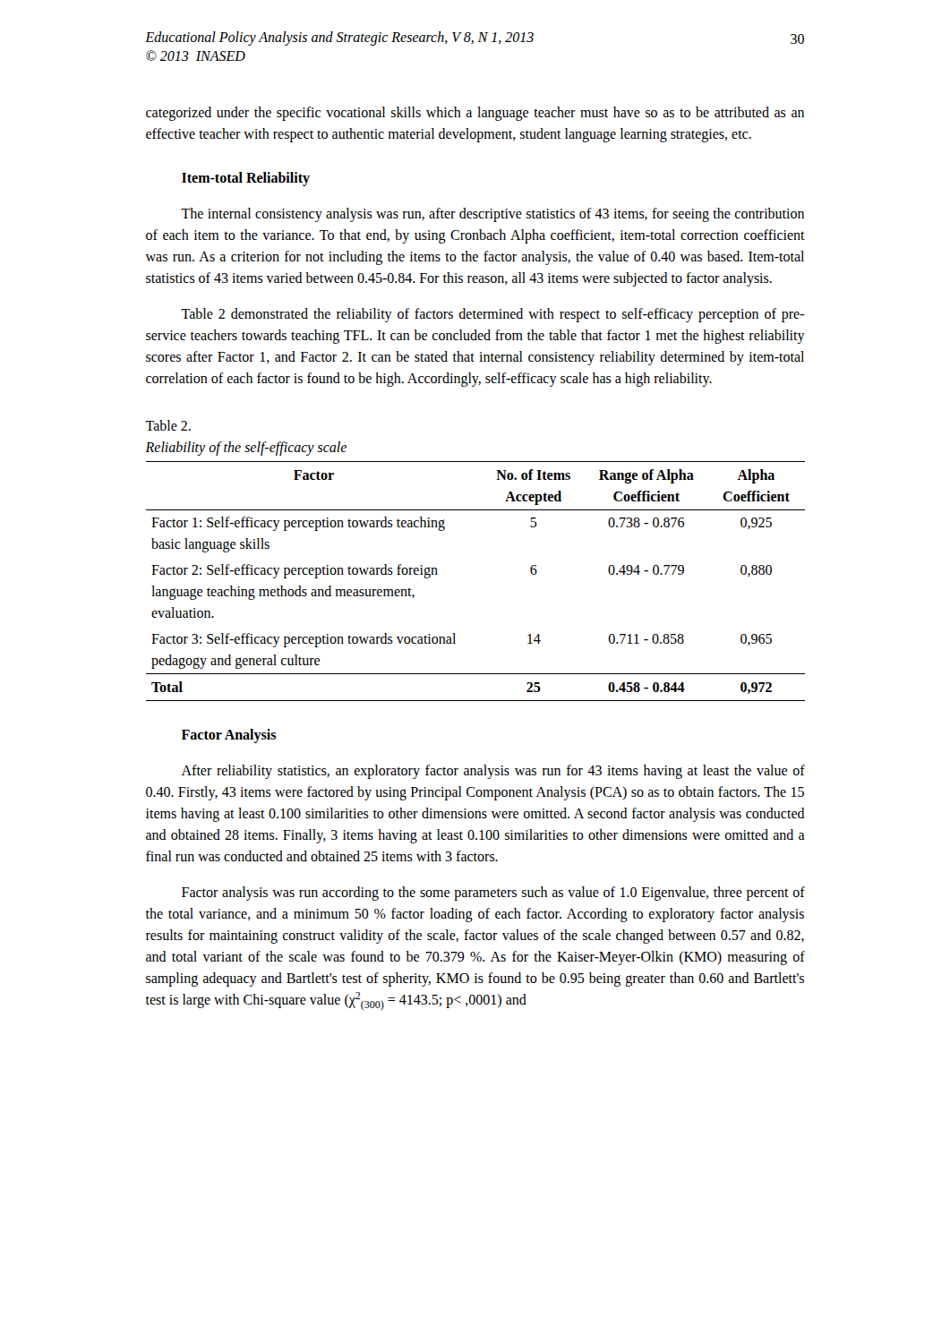Educational Policy Analysis and Strategic Research, V 8, N 1, 2013
© 2013 INASED
30
categorized under the specific vocational skills which a language teacher must have so as to be attributed as an effective teacher with respect to authentic material development, student language learning strategies, etc.
Item-total Reliability
The internal consistency analysis was run, after descriptive statistics of 43 items, for seeing the contribution of each item to the variance. To that end, by using Cronbach Alpha coefficient, item-total correction coefficient was run. As a criterion for not including the items to the factor analysis, the value of 0.40 was based. Item-total statistics of 43 items varied between 0.45-0.84. For this reason, all 43 items were subjected to factor analysis.
Table 2 demonstrated the reliability of factors determined with respect to self-efficacy perception of pre-service teachers towards teaching TFL. It can be concluded from the table that factor 1 met the highest reliability scores after Factor 1, and Factor 2. It can be stated that internal consistency reliability determined by item-total correlation of each factor is found to be high. Accordingly, self-efficacy scale has a high reliability.
Table 2.
Reliability of the self-efficacy scale
| Factor | No. of Items Accepted | Range of Alpha Coefficient | Alpha Coefficient |
| --- | --- | --- | --- |
| Factor 1: Self-efficacy perception towards teaching basic language skills | 5 | 0.738 - 0.876 | 0,925 |
| Factor 2: Self-efficacy perception towards foreign language teaching methods and measurement, evaluation. | 6 | 0.494 - 0.779 | 0,880 |
| Factor 3: Self-efficacy perception towards vocational pedagogy and general culture | 14 | 0.711 - 0.858 | 0,965 |
| Total | 25 | 0.458 - 0.844 | 0,972 |
Factor Analysis
After reliability statistics, an exploratory factor analysis was run for 43 items having at least the value of 0.40. Firstly, 43 items were factored by using Principal Component Analysis (PCA) so as to obtain factors. The 15 items having at least 0.100 similarities to other dimensions were omitted. A second factor analysis was conducted and obtained 28 items. Finally, 3 items having at least 0.100 similarities to other dimensions were omitted and a final run was conducted and obtained 25 items with 3 factors.
Factor analysis was run according to the some parameters such as value of 1.0 Eigenvalue, three percent of the total variance, and a minimum 50 % factor loading of each factor. According to exploratory factor analysis results for maintaining construct validity of the scale, factor values of the scale changed between 0.57 and 0.82, and total variant of the scale was found to be 70.379 %. As for the Kaiser-Meyer-Olkin (KMO) measuring of sampling adequacy and Bartlett's test of spherity, KMO is found to be 0.95 being greater than 0.60 and Bartlett's test is large with Chi-square value (χ2(300) = 4143.5; p< ,0001) and